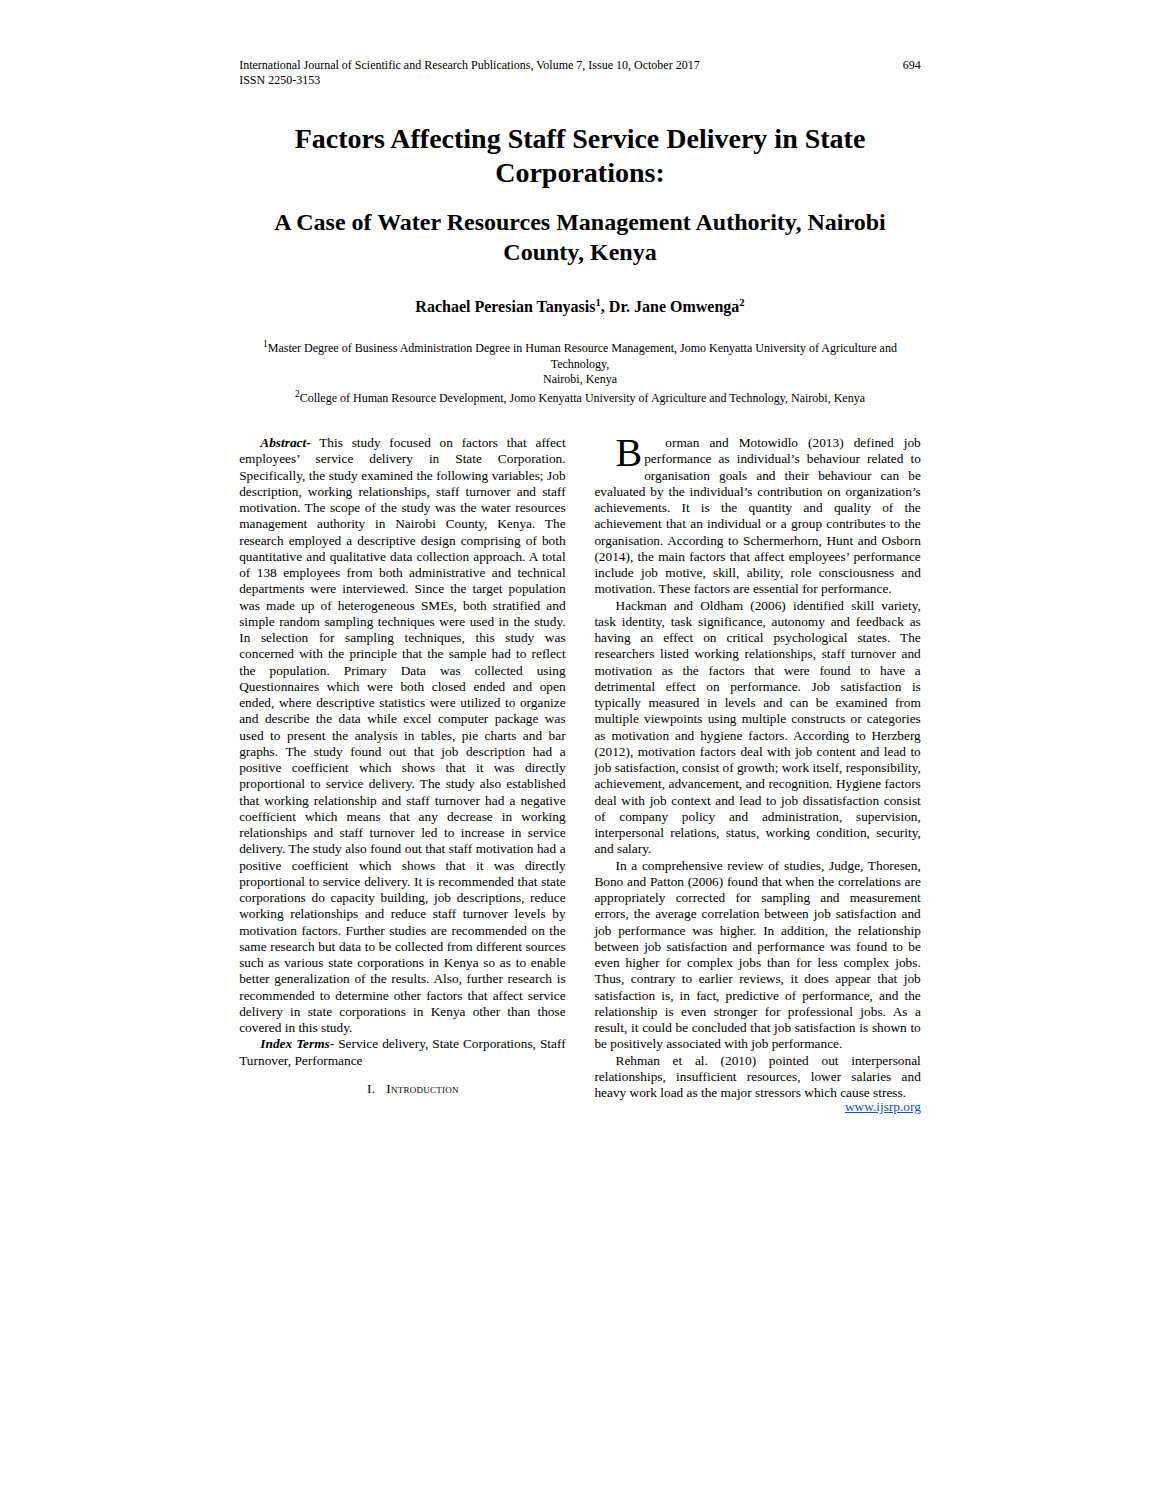International Journal of Scientific and Research Publications, Volume 7, Issue 10, October 2017
ISSN 2250-3153 694
Factors Affecting Staff Service Delivery in State Corporations:
A Case of Water Resources Management Authority, Nairobi County, Kenya
Rachael Peresian Tanyasis1, Dr. Jane Omwenga2
1Master Degree of Business Administration Degree in Human Resource Management, Jomo Kenyatta University of Agriculture and Technology,
Nairobi, Kenya
2College of Human Resource Development, Jomo Kenyatta University of Agriculture and Technology, Nairobi, Kenya
Abstract- This study focused on factors that affect employees’ service delivery in State Corporation. Specifically, the study examined the following variables; Job description, working relationships, staff turnover and staff motivation. The scope of the study was the water resources management authority in Nairobi County, Kenya. The research employed a descriptive design comprising of both quantitative and qualitative data collection approach. A total of 138 employees from both administrative and technical departments were interviewed. Since the target population was made up of heterogeneous SMEs, both stratified and simple random sampling techniques were used in the study. In selection for sampling techniques, this study was concerned with the principle that the sample had to reflect the population. Primary Data was collected using Questionnaires which were both closed ended and open ended, where descriptive statistics were utilized to organize and describe the data while excel computer package was used to present the analysis in tables, pie charts and bar graphs. The study found out that job description had a positive coefficient which shows that it was directly proportional to service delivery. The study also established that working relationship and staff turnover had a negative coefficient which means that any decrease in working relationships and staff turnover led to increase in service delivery. The study also found out that staff motivation had a positive coefficient which shows that it was directly proportional to service delivery. It is recommended that state corporations do capacity building, job descriptions, reduce working relationships and reduce staff turnover levels by motivation factors. Further studies are recommended on the same research but data to be collected from different sources such as various state corporations in Kenya so as to enable better generalization of the results. Also, further research is recommended to determine other factors that affect service delivery in state corporations in Kenya other than those covered in this study.
Index Terms- Service delivery, State Corporations, Staff Turnover, Performance
I. Introduction
Borman and Motowidlo (2013) defined job performance as individual’s behaviour related to organisation goals and their behaviour can be evaluated by the individual’s contribution on organization’s achievements. It is the quantity and quality of the achievement that an individual or a group contributes to the organisation. According to Schermerhorn, Hunt and Osborn (2014), the main factors that affect employees’ performance include job motive, skill, ability, role consciousness and motivation. These factors are essential for performance.
Hackman and Oldham (2006) identified skill variety, task identity, task significance, autonomy and feedback as having an effect on critical psychological states. The researchers listed working relationships, staff turnover and motivation as the factors that were found to have a detrimental effect on performance. Job satisfaction is typically measured in levels and can be examined from multiple viewpoints using multiple constructs or categories as motivation and hygiene factors. According to Herzberg (2012), motivation factors deal with job content and lead to job satisfaction, consist of growth; work itself, responsibility, achievement, advancement, and recognition. Hygiene factors deal with job context and lead to job dissatisfaction consist of company policy and administration, supervision, interpersonal relations, status, working condition, security, and salary.
In a comprehensive review of studies, Judge, Thoresen, Bono and Patton (2006) found that when the correlations are appropriately corrected for sampling and measurement errors, the average correlation between job satisfaction and job performance was higher. In addition, the relationship between job satisfaction and performance was found to be even higher for complex jobs than for less complex jobs. Thus, contrary to earlier reviews, it does appear that job satisfaction is, in fact, predictive of performance, and the relationship is even stronger for professional jobs. As a result, it could be concluded that job satisfaction is shown to be positively associated with job performance.
Rehman et al. (2010) pointed out interpersonal relationships, insufficient resources, lower salaries and heavy work load as the major stressors which cause stress.
www.ijsrp.org